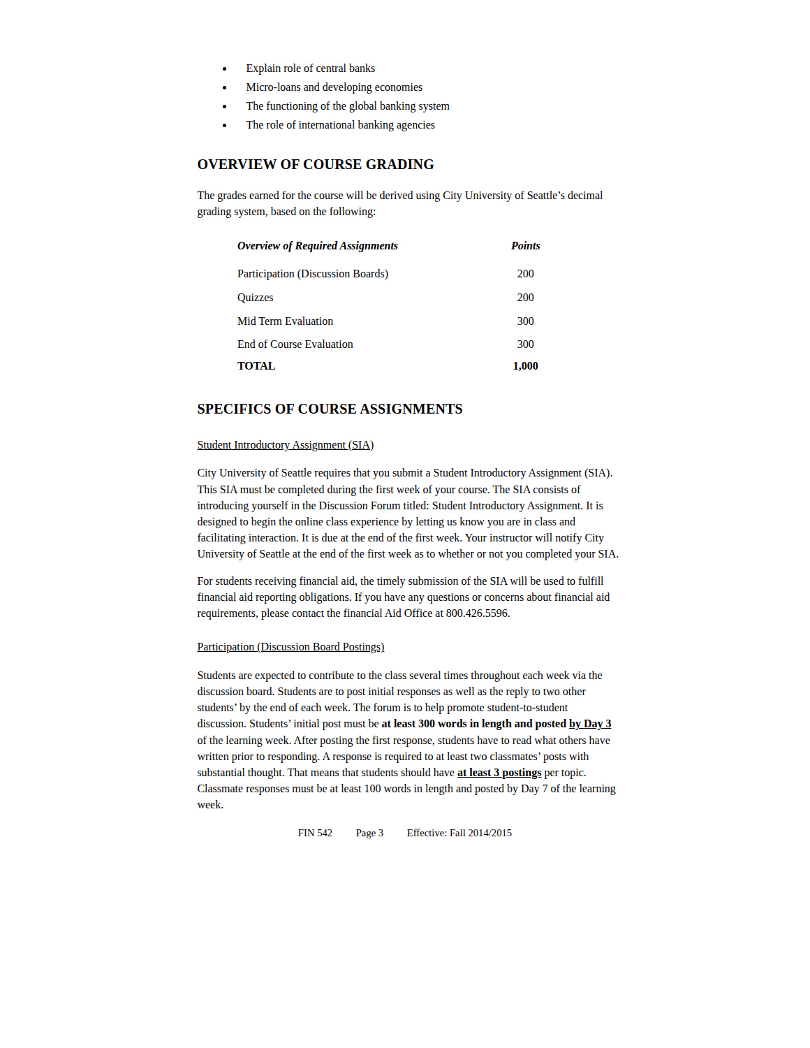Explain role of central banks
Micro-loans and developing economies
The functioning of the global banking system
The role of international banking agencies
OVERVIEW OF COURSE GRADING
The grades earned for the course will be derived using City University of Seattle’s decimal grading system, based on the following:
| Overview of Required Assignments | Points |
| Participation (Discussion Boards) | 200 |
| Quizzes | 200 |
| Mid Term Evaluation | 300 |
| End of Course Evaluation | 300 |
| TOTAL | 1,000 |
SPECIFICS OF COURSE ASSIGNMENTS
Student Introductory Assignment (SIA)
City University of Seattle requires that you submit a Student Introductory Assignment (SIA). This SIA must be completed during the first week of your course. The SIA consists of introducing yourself in the Discussion Forum titled: Student Introductory Assignment. It is designed to begin the online class experience by letting us know you are in class and facilitating interaction. It is due at the end of the first week. Your instructor will notify City University of Seattle at the end of the first week as to whether or not you completed your SIA.
For students receiving financial aid, the timely submission of the SIA will be used to fulfill financial aid reporting obligations. If you have any questions or concerns about financial aid requirements, please contact the financial Aid Office at 800.426.5596.
Participation (Discussion Board Postings)
Students are expected to contribute to the class several times throughout each week via the discussion board. Students are to post initial responses as well as the reply to two other students’ by the end of each week. The forum is to help promote student-to-student discussion. Students’ initial post must be at least 300 words in length and posted by Day 3 of the learning week. After posting the first response, students have to read what others have written prior to responding. A response is required to at least two classmates’ posts with substantial thought. That means that students should have at least 3 postings per topic. Classmate responses must be at least 100 words in length and posted by Day 7 of the learning week.
FIN 542 Page 3 Effective: Fall 2014/2015